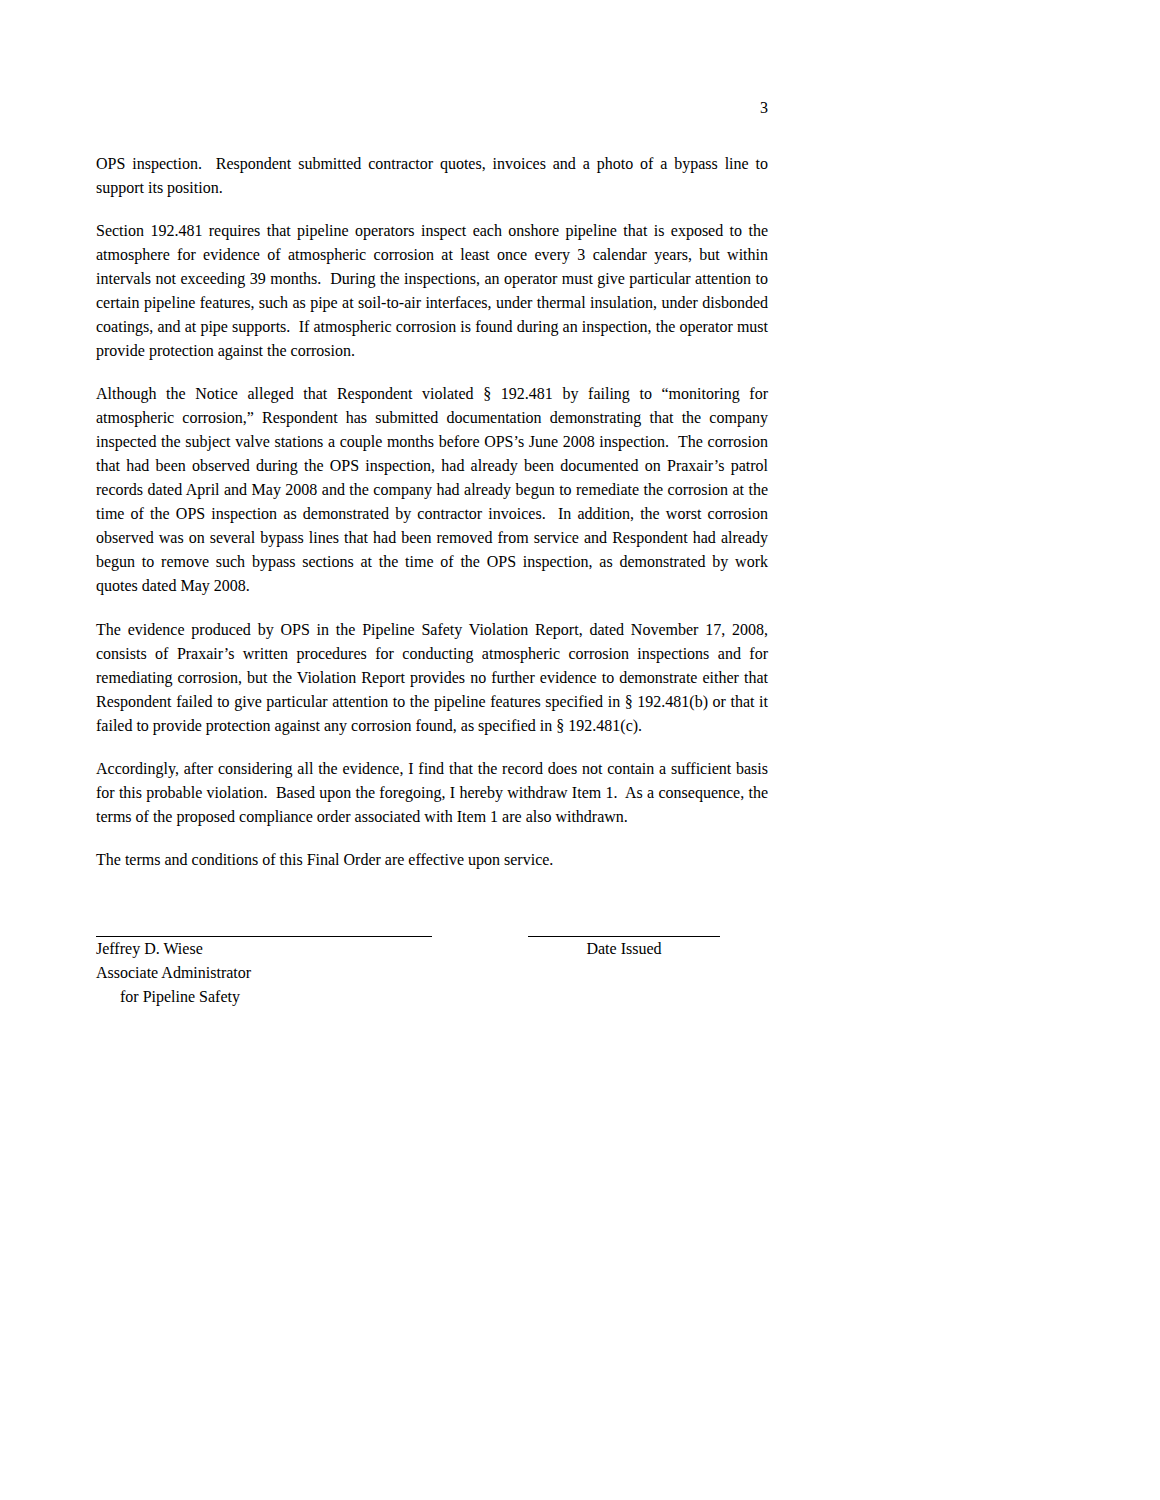3
OPS inspection. Respondent submitted contractor quotes, invoices and a photo of a bypass line to support its position.
Section 192.481 requires that pipeline operators inspect each onshore pipeline that is exposed to the atmosphere for evidence of atmospheric corrosion at least once every 3 calendar years, but within intervals not exceeding 39 months. During the inspections, an operator must give particular attention to certain pipeline features, such as pipe at soil-to-air interfaces, under thermal insulation, under disbonded coatings, and at pipe supports. If atmospheric corrosion is found during an inspection, the operator must provide protection against the corrosion.
Although the Notice alleged that Respondent violated § 192.481 by failing to “monitoring for atmospheric corrosion,” Respondent has submitted documentation demonstrating that the company inspected the subject valve stations a couple months before OPS’s June 2008 inspection. The corrosion that had been observed during the OPS inspection, had already been documented on Praxair’s patrol records dated April and May 2008 and the company had already begun to remediate the corrosion at the time of the OPS inspection as demonstrated by contractor invoices. In addition, the worst corrosion observed was on several bypass lines that had been removed from service and Respondent had already begun to remove such bypass sections at the time of the OPS inspection, as demonstrated by work quotes dated May 2008.
The evidence produced by OPS in the Pipeline Safety Violation Report, dated November 17, 2008, consists of Praxair’s written procedures for conducting atmospheric corrosion inspections and for remediating corrosion, but the Violation Report provides no further evidence to demonstrate either that Respondent failed to give particular attention to the pipeline features specified in § 192.481(b) or that it failed to provide protection against any corrosion found, as specified in § 192.481(c).
Accordingly, after considering all the evidence, I find that the record does not contain a sufficient basis for this probable violation. Based upon the foregoing, I hereby withdraw Item 1. As a consequence, the terms of the proposed compliance order associated with Item 1 are also withdrawn.
The terms and conditions of this Final Order are effective upon service.
| Jeffrey D. Wiese Associate Administrator for Pipeline Safety | Date Issued |